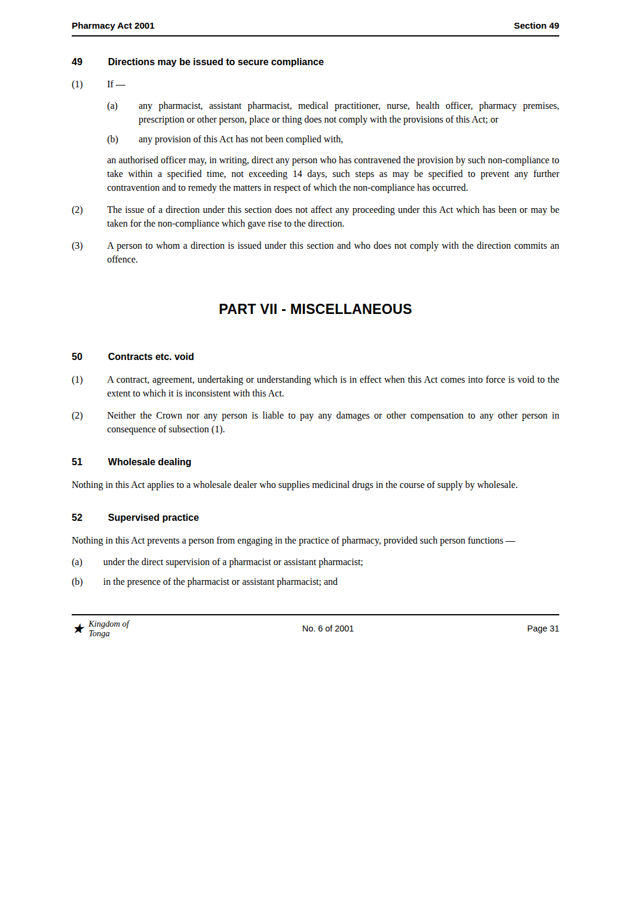Pharmacy Act 2001 Section 49
49 Directions may be issued to secure compliance
(1)
If —
(a) any pharmacist, assistant pharmacist, medical practitioner, nurse, health officer, pharmacy premises, prescription or other person, place or thing does not comply with the provisions of this Act; or
(b) any provision of this Act has not been complied with,
an authorised officer may, in writing, direct any person who has contravened the provision by such non-compliance to take within a specified time, not exceeding 14 days, such steps as may be specified to prevent any further contravention and to remedy the matters in respect of which the non-compliance has occurred.
(2)
The issue of a direction under this section does not affect any proceeding under this Act which has been or may be taken for the non-compliance which gave rise to the direction.
(3)
A person to whom a direction is issued under this section and who does not comply with the direction commits an offence.
PART VII - MISCELLANEOUS
50 Contracts etc. void
(1)
A contract, agreement, undertaking or understanding which is in effect when this Act comes into force is void to the extent to which it is inconsistent with this Act.
(2)
Neither the Crown nor any person is liable to pay any damages or other compensation to any other person in consequence of subsection (1).
51 Wholesale dealing
Nothing in this Act applies to a wholesale dealer who supplies medicinal drugs in the course of supply by wholesale.
52 Supervised practice
Nothing in this Act prevents a person from engaging in the practice of pharmacy, provided such person functions —
(a) under the direct supervision of a pharmacist or assistant pharmacist;
(b) in the presence of the pharmacist or assistant pharmacist; and
★ Kingdom of
Tonga No. 6 of 2001 Page 31